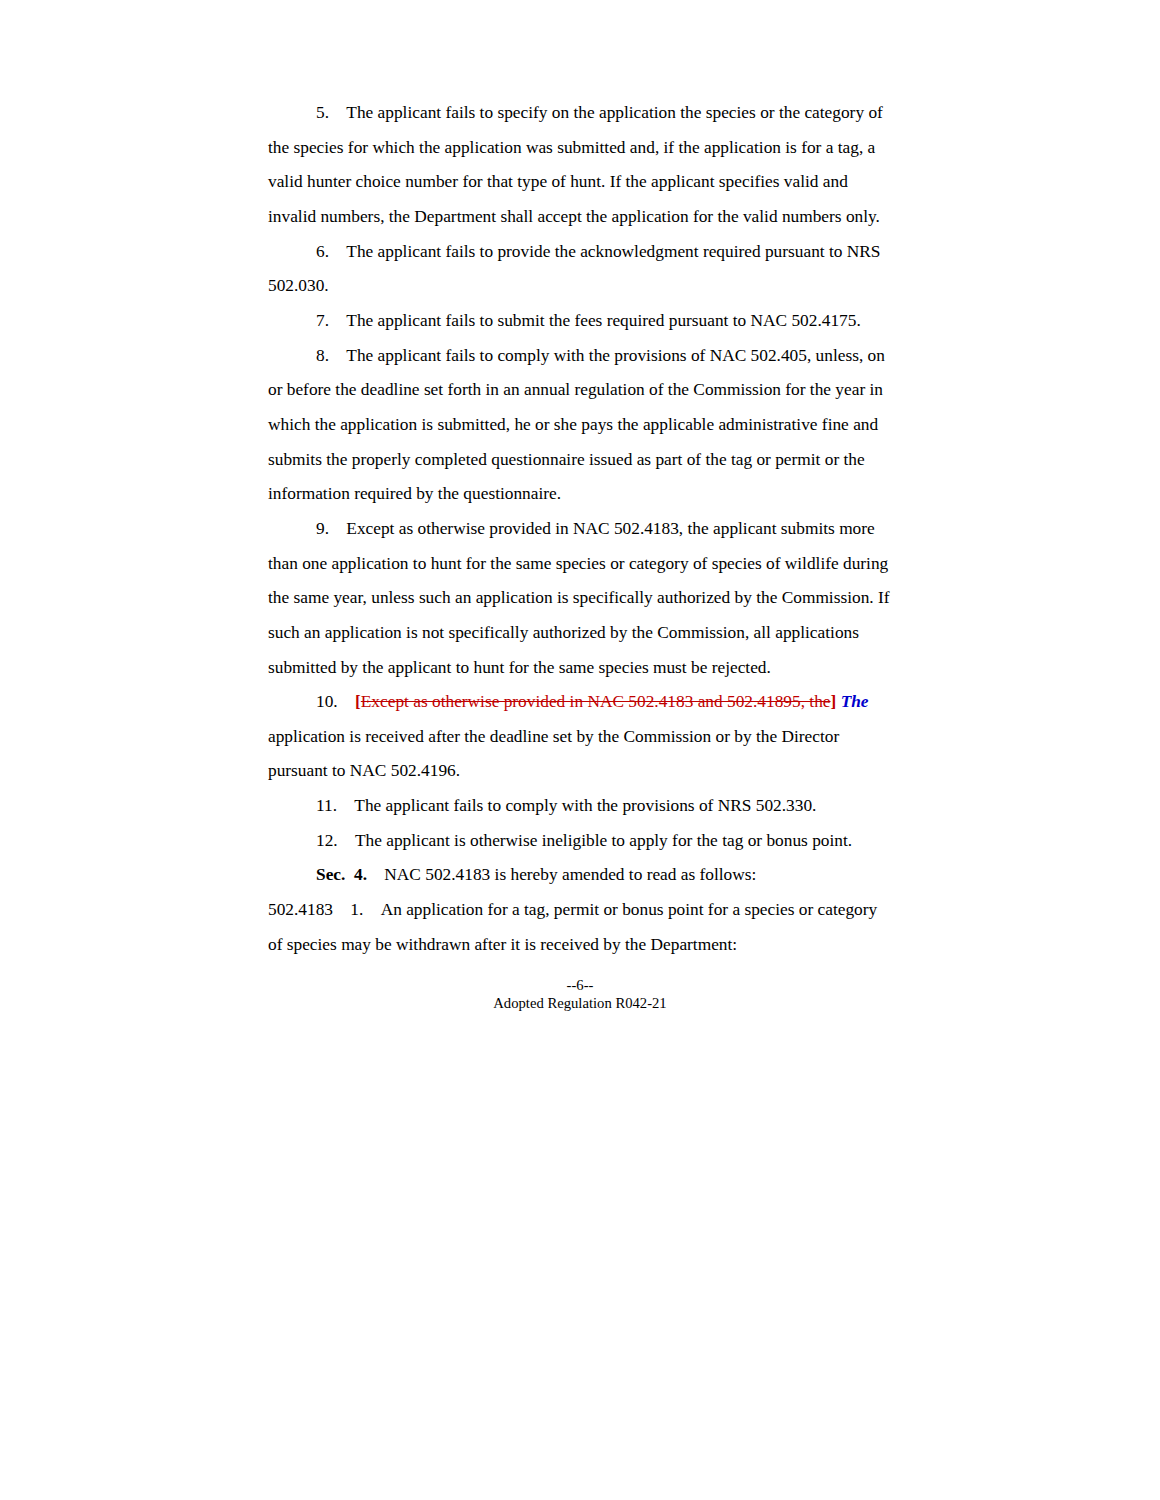5. The applicant fails to specify on the application the species or the category of the species for which the application was submitted and, if the application is for a tag, a valid hunter choice number for that type of hunt. If the applicant specifies valid and invalid numbers, the Department shall accept the application for the valid numbers only.
6. The applicant fails to provide the acknowledgment required pursuant to NRS 502.030.
7. The applicant fails to submit the fees required pursuant to NAC 502.4175.
8. The applicant fails to comply with the provisions of NAC 502.405, unless, on or before the deadline set forth in an annual regulation of the Commission for the year in which the application is submitted, he or she pays the applicable administrative fine and submits the properly completed questionnaire issued as part of the tag or permit or the information required by the questionnaire.
9. Except as otherwise provided in NAC 502.4183, the applicant submits more than one application to hunt for the same species or category of species of wildlife during the same year, unless such an application is specifically authorized by the Commission. If such an application is not specifically authorized by the Commission, all applications submitted by the applicant to hunt for the same species must be rejected.
10. [Except as otherwise provided in NAC 502.4183 and 502.41895, the] The application is received after the deadline set by the Commission or by the Director pursuant to NAC 502.4196.
11. The applicant fails to comply with the provisions of NRS 502.330.
12. The applicant is otherwise ineligible to apply for the tag or bonus point.
Sec. 4. NAC 502.4183 is hereby amended to read as follows:
502.4183 1. An application for a tag, permit or bonus point for a species or category of species may be withdrawn after it is received by the Department:
--6--
Adopted Regulation R042-21